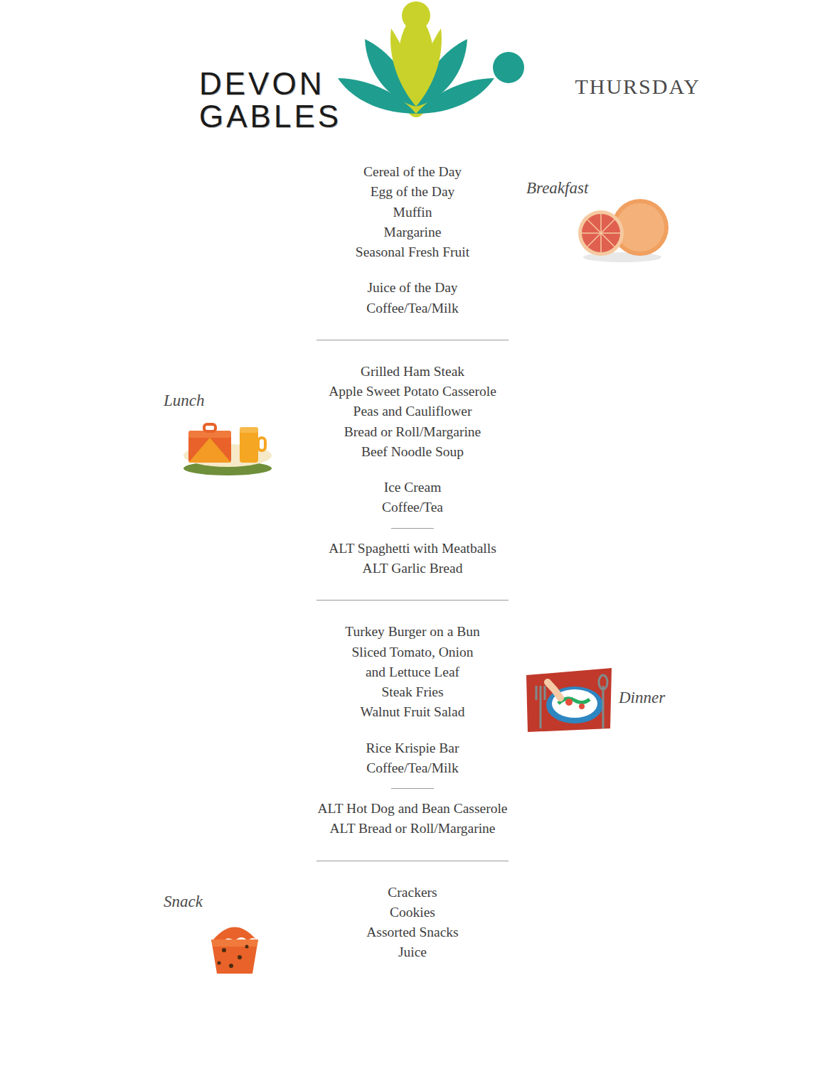DEVON
GABLES
THURSDAY
Breakfast
Cereal of the Day
Egg of the Day
Muffin
Margarine
Seasonal Fresh Fruit
Juice of the Day
Coffee/Tea/Milk
Lunch
Grilled Ham Steak
Apple Sweet Potato Casserole
Peas and Cauliflower
Bread or Roll/Margarine
Beef Noodle Soup
Ice Cream
Coffee/Tea
ALT Spaghetti with Meatballs
ALT Garlic Bread
Dinner
Turkey Burger on a Bun
Sliced Tomato, Onion
and Lettuce Leaf
Steak Fries
Walnut Fruit Salad
Rice Krispie Bar
Coffee/Tea/Milk
ALT Hot Dog and Bean Casserole
ALT Bread or Roll/Margarine
Snack
Crackers
Cookies
Assorted Snacks
Juice